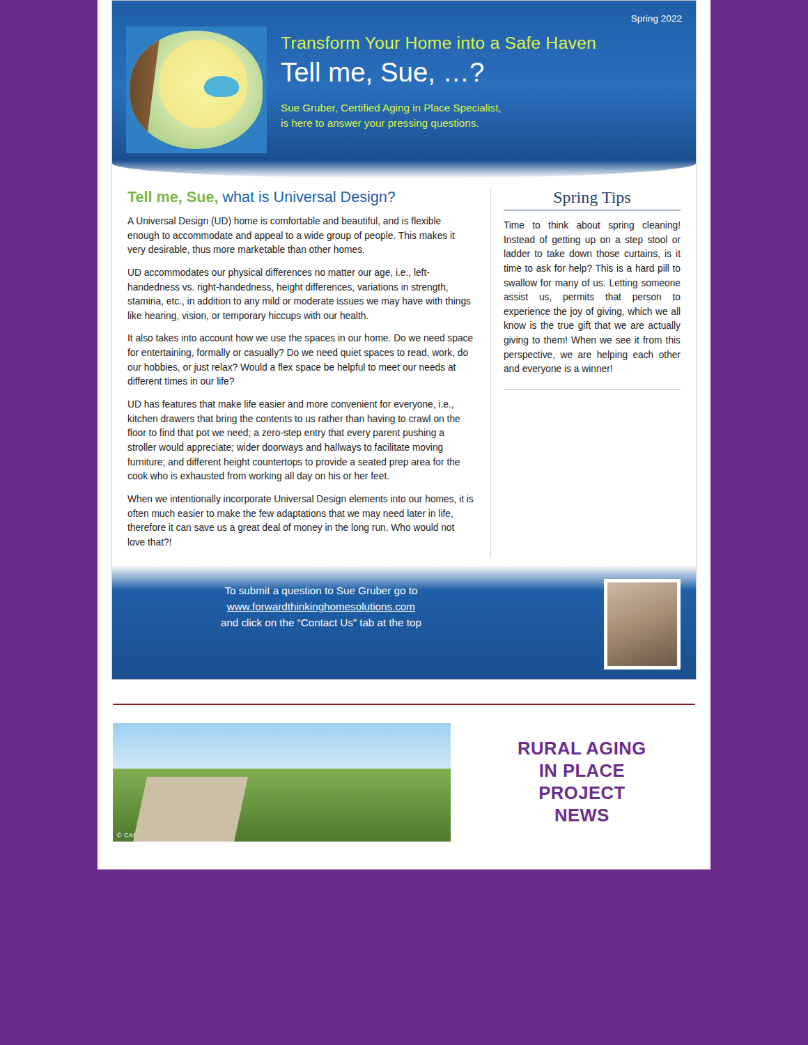Spring 2022
Transform Your Home into a Safe Haven
Tell me, Sue, …?
Sue Gruber, Certified Aging in Place Specialist,
is here to answer your pressing questions.
Tell me, Sue, what is Universal Design?
A Universal Design (UD) home is comfortable and beautiful, and is flexible enough to accommodate and appeal to a wide group of people. This makes it very desirable, thus more marketable than other homes.
UD accommodates our physical differences no matter our age, i.e., left-handedness vs. right-handedness, height differences, variations in strength, stamina, etc., in addition to any mild or moderate issues we may have with things like hearing, vision, or temporary hiccups with our health.
It also takes into account how we use the spaces in our home. Do we need space for entertaining, formally or casually? Do we need quiet spaces to read, work, do our hobbies, or just relax? Would a flex space be helpful to meet our needs at different times in our life?
UD has features that make life easier and more convenient for everyone, i.e., kitchen drawers that bring the contents to us rather than having to crawl on the floor to find that pot we need; a zero-step entry that every parent pushing a stroller would appreciate; wider doorways and hallways to facilitate moving furniture; and different height countertops to provide a seated prep area for the cook who is exhausted from working all day on his or her feet.
When we intentionally incorporate Universal Design elements into our homes, it is often much easier to make the few adaptations that we may need later in life, therefore it can save us a great deal of money in the long run. Who would not love that?!
Spring Tips
Time to think about spring cleaning! Instead of getting up on a step stool or ladder to take down those curtains, is it time to ask for help? This is a hard pill to swallow for many of us. Letting someone assist us, permits that person to experience the joy of giving, which we all know is the true gift that we are actually giving to them! When we see it from this perspective, we are helping each other and everyone is a winner!
To submit a question to Sue Gruber go to
www.forwardthinkinghomesolutions.com
and click on the “Contact Us” tab at the top
© CARIN PROUTY
RURAL AGING
IN PLACE
PROJECT
NEWS